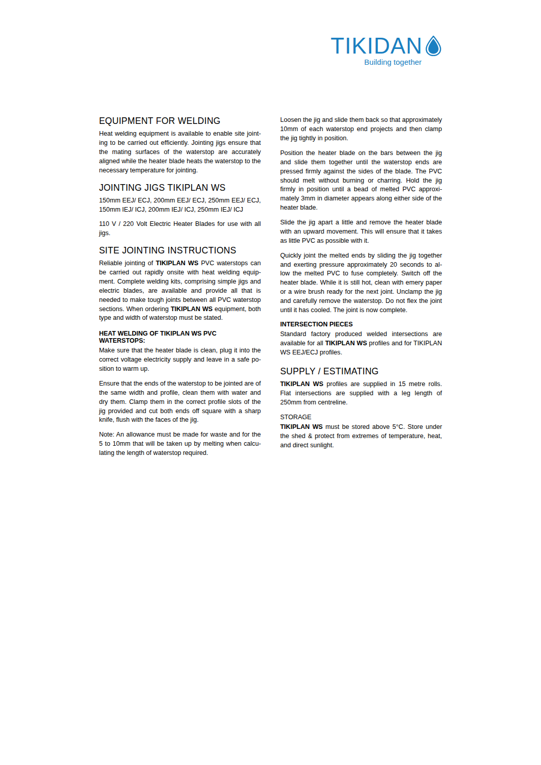TIKIDAN
Building together
EQUIPMENT FOR WELDING
Heat welding equipment is available to enable site jointing to be carried out efficiently. Jointing jigs ensure that the mating surfaces of the waterstop are accurately aligned while the heater blade heats the waterstop to the necessary temperature for jointing.
JOINTING JIGS TIKIPLAN WS
150mm EEJ/ ECJ, 200mm EEJ/ ECJ, 250mm EEJ/ ECJ, 150mm IEJ/ ICJ, 200mm IEJ/ ICJ, 250mm IEJ/ ICJ
110 V / 220 Volt Electric Heater Blades for use with all jigs.
SITE JOINTING INSTRUCTIONS
Reliable jointing of TIKIPLAN WS PVC waterstops can be carried out rapidly onsite with heat welding equipment. Complete welding kits, comprising simple jigs and electric blades, are available and provide all that is needed to make tough joints between all PVC waterstop sections. When ordering TIKIPLAN WS equipment, both type and width of waterstop must be stated.
HEAT WELDING OF TIKIPLAN WS PVC WATERSTOPS:
Make sure that the heater blade is clean, plug it into the correct voltage electricity supply and leave in a safe position to warm up.
Ensure that the ends of the waterstop to be jointed are of the same width and profile, clean them with water and dry them. Clamp them in the correct profile slots of the jig provided and cut both ends off square with a sharp knife, flush with the faces of the jig.
Note: An allowance must be made for waste and for the 5 to 10mm that will be taken up by melting when calculating the length of waterstop required.
Loosen the jig and slide them back so that approximately 10mm of each waterstop end projects and then clamp the jig tightly in position.
Position the heater blade on the bars between the jig and slide them together until the waterstop ends are pressed firmly against the sides of the blade. The PVC should melt without burning or charring. Hold the jig firmly in position until a bead of melted PVC approximately 3mm in diameter appears along either side of the heater blade.
Slide the jig apart a little and remove the heater blade with an upward movement. This will ensure that it takes as little PVC as possible with it.
Quickly joint the melted ends by sliding the jig together and exerting pressure approximately 20 seconds to allow the melted PVC to fuse completely. Switch off the heater blade. While it is still hot, clean with emery paper or a wire brush ready for the next joint. Unclamp the jig and carefully remove the waterstop. Do not flex the joint until it has cooled. The joint is now complete.
INTERSECTION PIECES
Standard factory produced welded intersections are available for all TIKIPLAN WS profiles and for TIKIPLAN WS EEJ/ECJ profiles.
SUPPLY / ESTIMATING
TIKIPLAN WS profiles are supplied in 15 metre rolls. Flat intersections are supplied with a leg length of 250mm from centreline.
STORAGE
TIKIPLAN WS must be stored above 5°C. Store under the shed & protect from extremes of temperature, heat, and direct sunlight.